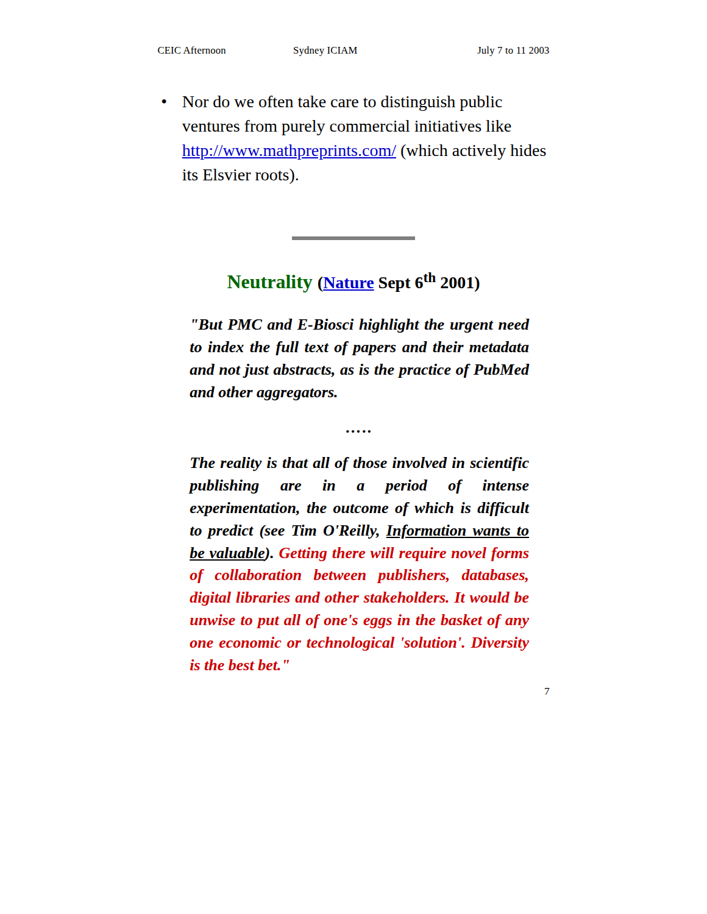CEIC Afternoon Sydney ICIAM July 7 to 11 2003
Nor do we often take care to distinguish public ventures from purely commercial initiatives like http://www.mathpreprints.com/ (which actively hides its Elsvier roots).
Neutrality (Nature Sept 6th 2001)
"But PMC and E-Biosci highlight the urgent need to index the full text of papers and their metadata and not just abstracts, as is the practice of PubMed and other aggregators.
…..
The reality is that all of those involved in scientific publishing are in a period of intense experimentation, the outcome of which is difficult to predict (see Tim O'Reilly, Information wants to be valuable). Getting there will require novel forms of collaboration between publishers, databases, digital libraries and other stakeholders. It would be unwise to put all of one's eggs in the basket of any one economic or technological 'solution'. Diversity is the best bet."
7